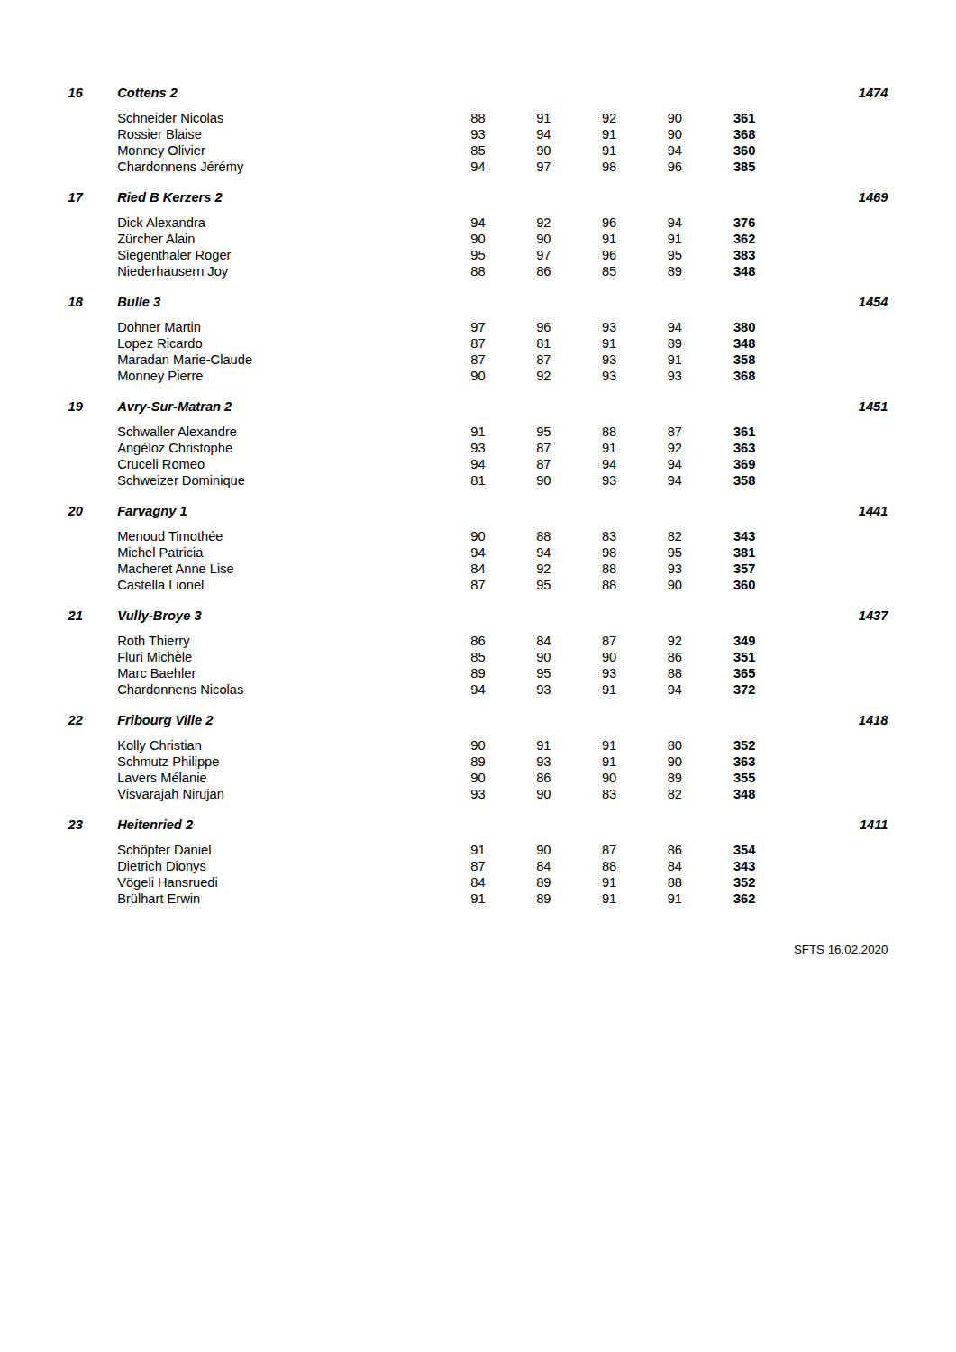| 16 | Cottens 2 | | | | | | 1474 |
| | Schneider Nicolas | 88 | 91 | 92 | 90 | 361 | |
| | Rossier Blaise | 93 | 94 | 91 | 90 | 368 | |
| | Monney Olivier | 85 | 90 | 91 | 94 | 360 | |
| | Chardonnens Jérémy | 94 | 97 | 98 | 96 | 385 | |
| 17 | Ried B Kerzers 2 | | | | | | 1469 |
| | Dick Alexandra | 94 | 92 | 96 | 94 | 376 | |
| | Zürcher Alain | 90 | 90 | 91 | 91 | 362 | |
| | Siegenthaler Roger | 95 | 97 | 96 | 95 | 383 | |
| | Niederhausern Joy | 88 | 86 | 85 | 89 | 348 | |
| 18 | Bulle 3 | | | | | | 1454 |
| | Dohner Martin | 97 | 96 | 93 | 94 | 380 | |
| | Lopez Ricardo | 87 | 81 | 91 | 89 | 348 | |
| | Maradan Marie-Claude | 87 | 87 | 93 | 91 | 358 | |
| | Monney Pierre | 90 | 92 | 93 | 93 | 368 | |
| 19 | Avry-Sur-Matran 2 | | | | | | 1451 |
| | Schwaller Alexandre | 91 | 95 | 88 | 87 | 361 | |
| | Angéloz Christophe | 93 | 87 | 91 | 92 | 363 | |
| | Cruceli Romeo | 94 | 87 | 94 | 94 | 369 | |
| | Schweizer Dominique | 81 | 90 | 93 | 94 | 358 | |
| 20 | Farvagny 1 | | | | | | 1441 |
| | Menoud Timothée | 90 | 88 | 83 | 82 | 343 | |
| | Michel Patricia | 94 | 94 | 98 | 95 | 381 | |
| | Macheret Anne Lise | 84 | 92 | 88 | 93 | 357 | |
| | Castella Lionel | 87 | 95 | 88 | 90 | 360 | |
| 21 | Vully-Broye 3 | | | | | | 1437 |
| | Roth Thierry | 86 | 84 | 87 | 92 | 349 | |
| | Fluri Michèle | 85 | 90 | 90 | 86 | 351 | |
| | Marc Baehler | 89 | 95 | 93 | 88 | 365 | |
| | Chardonnens Nicolas | 94 | 93 | 91 | 94 | 372 | |
| 22 | Fribourg Ville 2 | | | | | | 1418 |
| | Kolly Christian | 90 | 91 | 91 | 80 | 352 | |
| | Schmutz Philippe | 89 | 93 | 91 | 90 | 363 | |
| | Lavers Mélanie | 90 | 86 | 90 | 89 | 355 | |
| | Visvarajah Nirujan | 93 | 90 | 83 | 82 | 348 | |
| 23 | Heitenried 2 | | | | | | 1411 |
| | Schöpfer Daniel | 91 | 90 | 87 | 86 | 354 | |
| | Dietrich Dionys | 87 | 84 | 88 | 84 | 343 | |
| | Vögeli Hansruedi | 84 | 89 | 91 | 88 | 352 | |
| | Brülhart Erwin | 91 | 89 | 91 | 91 | 362 | |
SFTS 16.02.2020